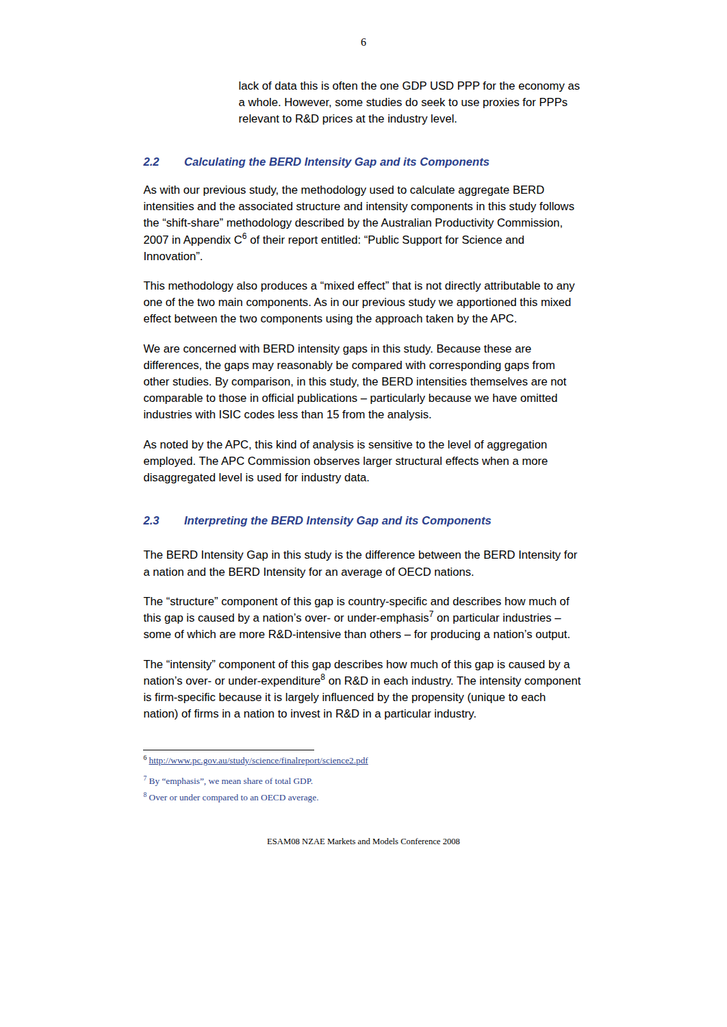6
lack of data this is often the one GDP USD PPP for the economy as a whole. However, some studies do seek to use proxies for PPPs relevant to R&D prices at the industry level.
2.2 Calculating the BERD Intensity Gap and its Components
As with our previous study, the methodology used to calculate aggregate BERD intensities and the associated structure and intensity components in this study follows the “shift-share” methodology described by the Australian Productivity Commission, 2007 in Appendix C6 of their report entitled: “Public Support for Science and Innovation”.
This methodology also produces a “mixed effect” that is not directly attributable to any one of the two main components. As in our previous study we apportioned this mixed effect between the two components using the approach taken by the APC.
We are concerned with BERD intensity gaps in this study. Because these are differences, the gaps may reasonably be compared with corresponding gaps from other studies. By comparison, in this study, the BERD intensities themselves are not comparable to those in official publications – particularly because we have omitted industries with ISIC codes less than 15 from the analysis.
As noted by the APC, this kind of analysis is sensitive to the level of aggregation employed. The APC Commission observes larger structural effects when a more disaggregated level is used for industry data.
2.3 Interpreting the BERD Intensity Gap and its Components
The BERD Intensity Gap in this study is the difference between the BERD Intensity for a nation and the BERD Intensity for an average of OECD nations.
The “structure” component of this gap is country-specific and describes how much of this gap is caused by a nation’s over- or under-emphasis7 on particular industries – some of which are more R&D-intensive than others – for producing a nation’s output.
The “intensity” component of this gap describes how much of this gap is caused by a nation’s over- or under-expenditure8 on R&D in each industry. The intensity component is firm-specific because it is largely influenced by the propensity (unique to each nation) of firms in a nation to invest in R&D in a particular industry.
6 http://www.pc.gov.au/study/science/finalreport/science2.pdf
7 By “emphasis”, we mean share of total GDP.
8 Over or under compared to an OECD average.
ESAM08 NZAE Markets and Models Conference 2008